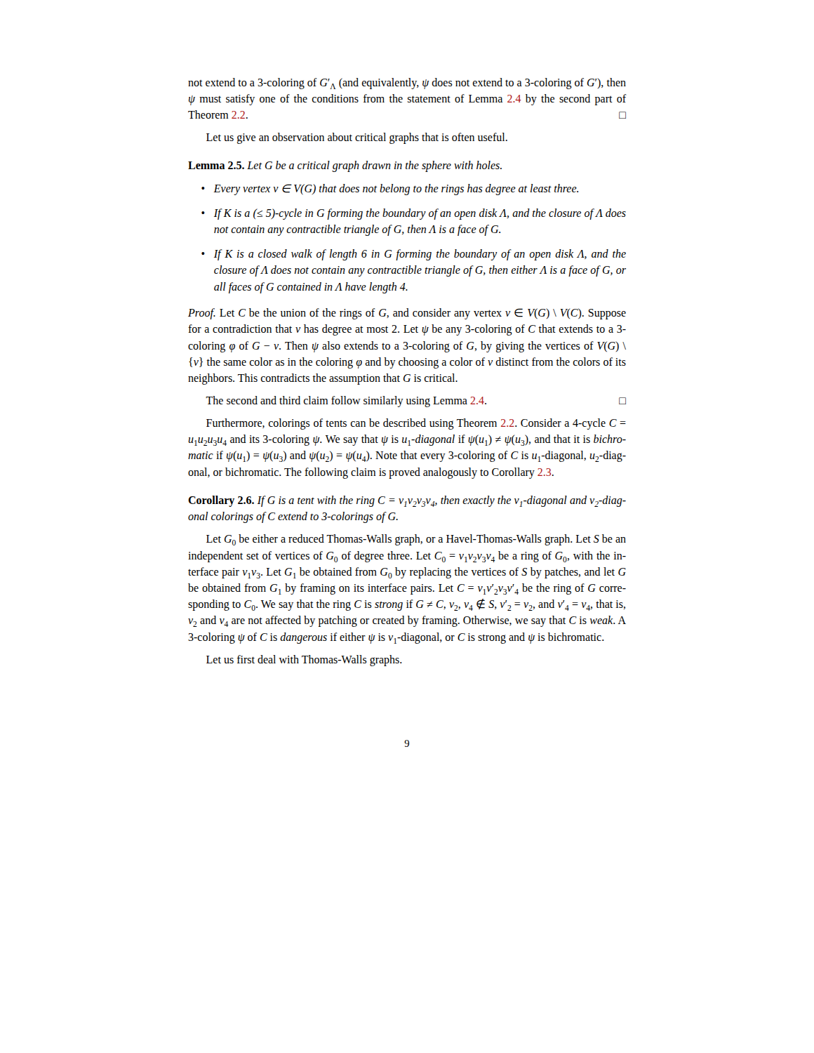not extend to a 3-coloring of G′Λ (and equivalently, ψ does not extend to a 3-coloring of G′), then ψ must satisfy one of the conditions from the statement of Lemma 2.4 by the second part of Theorem 2.2.□
Let us give an observation about critical graphs that is often useful.
Lemma 2.5. Let G be a critical graph drawn in the sphere with holes.
Every vertex v ∈ V(G) that does not belong to the rings has degree at least three.
If K is a (≤ 5)-cycle in G forming the boundary of an open disk Λ, and the closure of Λ does not contain any contractible triangle of G, then Λ is a face of G.
If K is a closed walk of length 6 in G forming the boundary of an open disk Λ, and the closure of Λ does not contain any contractible triangle of G, then either Λ is a face of G, or all faces of G contained in Λ have length 4.
Proof. Let C be the union of the rings of G, and consider any vertex v ∈ V(G) \ V(C). Suppose for a contradiction that v has degree at most 2. Let ψ be any 3-coloring of C that extends to a 3-coloring φ of G − v. Then ψ also extends to a 3-coloring of G, by giving the vertices of V(G) \ {v} the same color as in the coloring φ and by choosing a color of v distinct from the colors of its neighbors. This contradicts the assumption that G is critical.
The second and third claim follow similarly using Lemma 2.4.□
Furthermore, colorings of tents can be described using Theorem 2.2. Consider a 4-cycle C = u1u2u3u4 and its 3-coloring ψ. We say that ψ is u1-diagonal if ψ(u1) ≠ ψ(u3), and that it is bichromatic if ψ(u1) = ψ(u3) and ψ(u2) = ψ(u4). Note that every 3-coloring of C is u1-diagonal, u2-diagonal, or bichromatic. The following claim is proved analogously to Corollary 2.3.
Corollary 2.6. If G is a tent with the ring C = v1v2v3v4, then exactly the v1-diagonal and v2-diagonal colorings of C extend to 3-colorings of G.
Let G0 be either a reduced Thomas-Walls graph, or a Havel-Thomas-Walls graph. Let S be an independent set of vertices of G0 of degree three. Let C0 = v1v2v3v4 be a ring of G0, with the interface pair v1v3. Let G1 be obtained from G0 by replacing the vertices of S by patches, and let G be obtained from G1 by framing on its interface pairs. Let C = v1v′2v3v′4 be the ring of G corresponding to C0. We say that the ring C is strong if G ≠ C, v2, v4 ∉ S, v′2 = v2, and v′4 = v4, that is, v2 and v4 are not affected by patching or created by framing. Otherwise, we say that C is weak. A 3-coloring ψ of C is dangerous if either ψ is v1-diagonal, or C is strong and ψ is bichromatic.
Let us first deal with Thomas-Walls graphs.
9